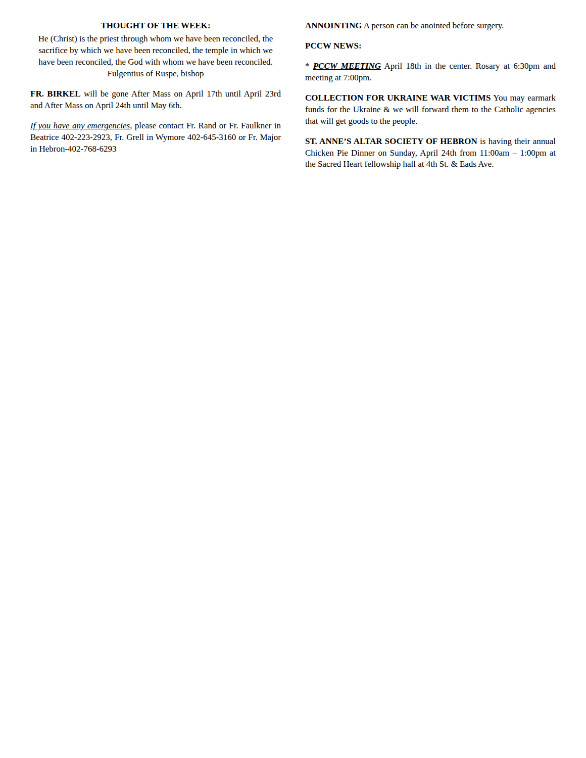THOUGHT OF THE WEEK:
He (Christ) is the priest through whom we have been reconciled, the sacrifice by which we have been reconciled, the temple in which we have been reconciled, the God with whom we have been reconciled.
Fulgentius of Ruspe, bishop
FR. BIRKEL will be gone After Mass on April 17th until April 23rd and After Mass on April 24th until May 6th.
If you have any emergencies, please contact Fr. Rand or Fr. Faulkner in Beatrice 402-223-2923, Fr. Grell in Wymore 402-645-3160 or Fr. Major in Hebron-402-768-6293
ANNOINTING A person can be anointed before surgery.
PCCW NEWS:
* PCCW MEETING April 18th in the center. Rosary at 6:30pm and meeting at 7:00pm.
COLLECTION FOR UKRAINE WAR VICTIMS You may earmark funds for the Ukraine & we will forward them to the Catholic agencies that will get goods to the people.
ST. ANNE’S ALTAR SOCIETY OF HEBRON is having their annual Chicken Pie Dinner on Sunday, April 24th from 11:00am – 1:00pm at the Sacred Heart fellowship hall at 4th St. & Eads Ave.